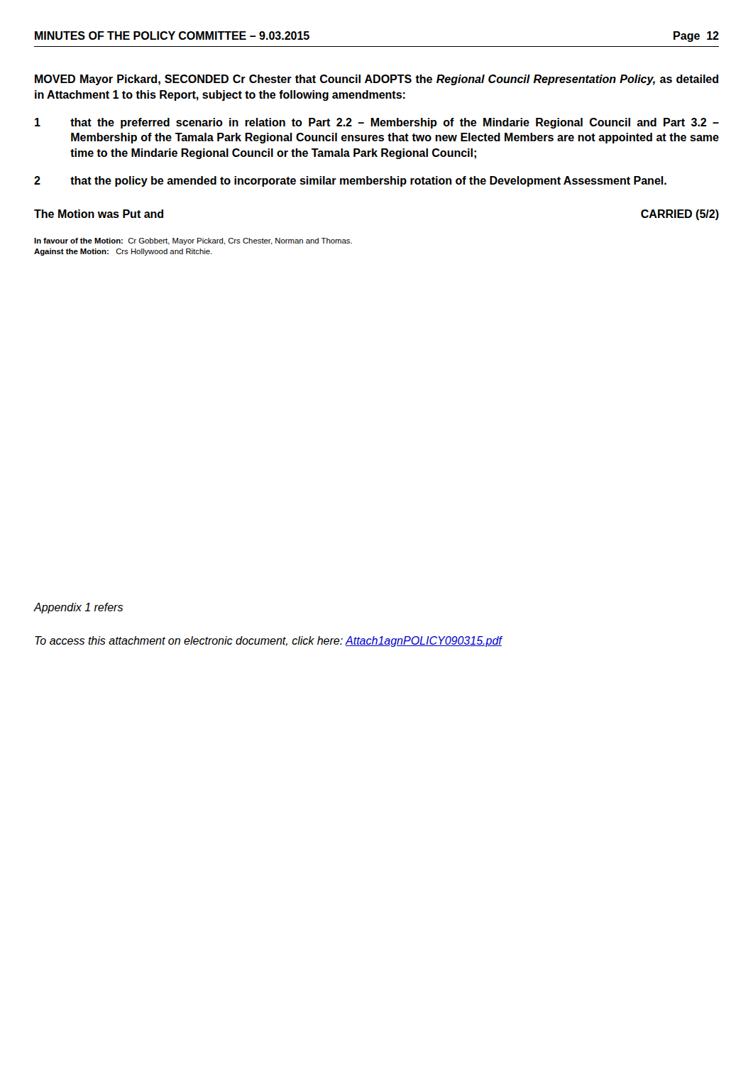Minutes of the Policy Committee – 9.03.2015 Page 12
MOVED Mayor Pickard, SECONDED Cr Chester that Council ADOPTS the Regional Council Representation Policy, as detailed in Attachment 1 to this Report, subject to the following amendments:
1 that the preferred scenario in relation to Part 2.2 – Membership of the Mindarie Regional Council and Part 3.2 – Membership of the Tamala Park Regional Council ensures that two new Elected Members are not appointed at the same time to the Mindarie Regional Council or the Tamala Park Regional Council;
2 that the policy be amended to incorporate similar membership rotation of the Development Assessment Panel.
The Motion was Put and CARRIED (5/2)
In favour of the Motion: Cr Gobbert, Mayor Pickard, Crs Chester, Norman and Thomas.
Against the Motion: Crs Hollywood and Ritchie.
Appendix 1 refers
To access this attachment on electronic document, click here: Attach1agnPOLICY090315.pdf